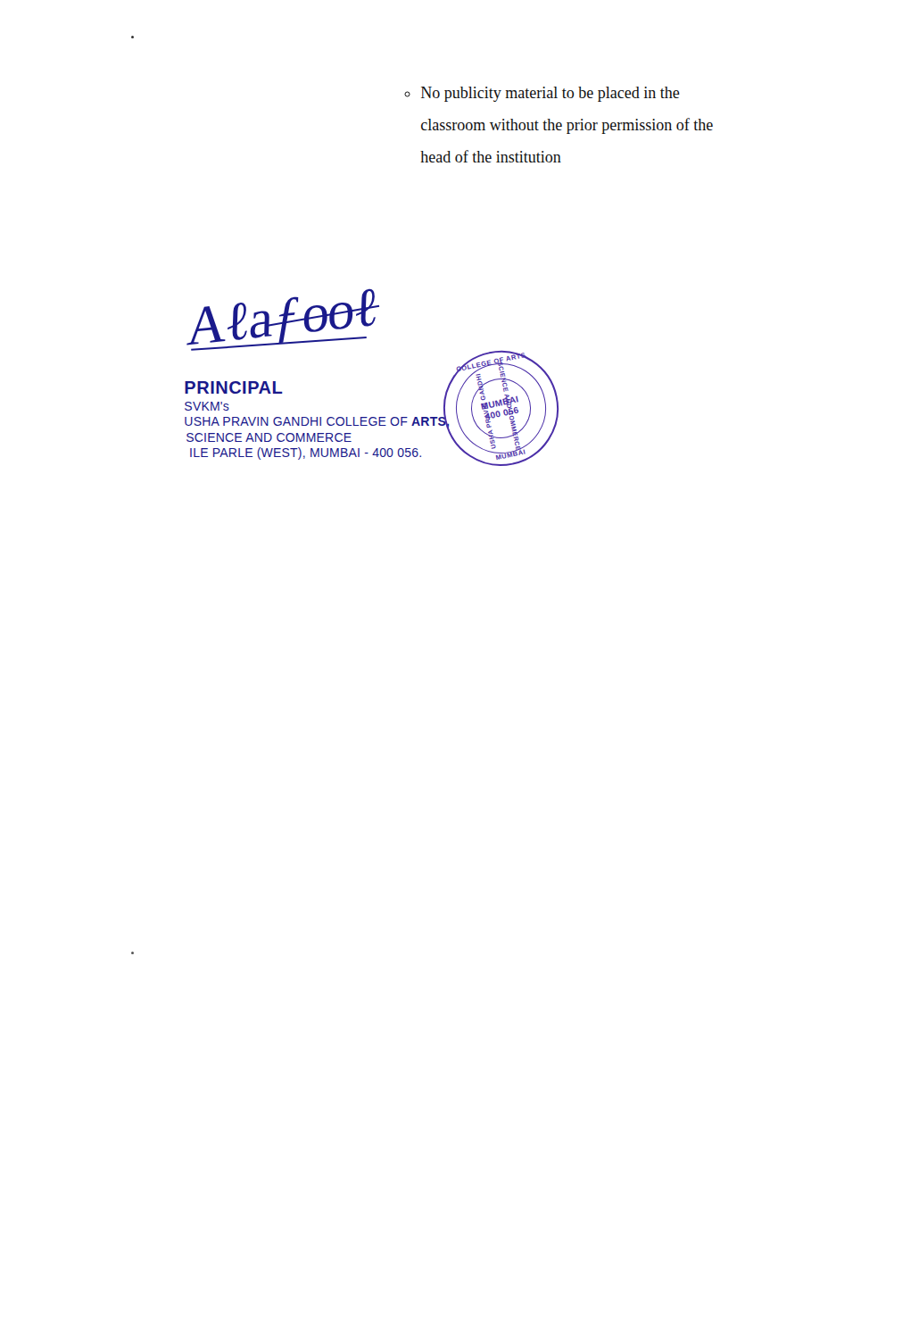No publicity material to be placed in the classroom without the prior permission of the head of the institution
Aℓa ƒ ооℓ
PRINCIPAL
SVKM's
USHA PRAVIN GANDHI COLLEGE OF ARTS,
SCIENCE AND COMMERCE
ILE PARLE (WEST), MUMBAI - 400 056.
COLLEGE OF ARTS
USHA PRAVIN GANDHI
SCIENCE AND COMMERCE
MUMBAI
MUMBAI
400 056